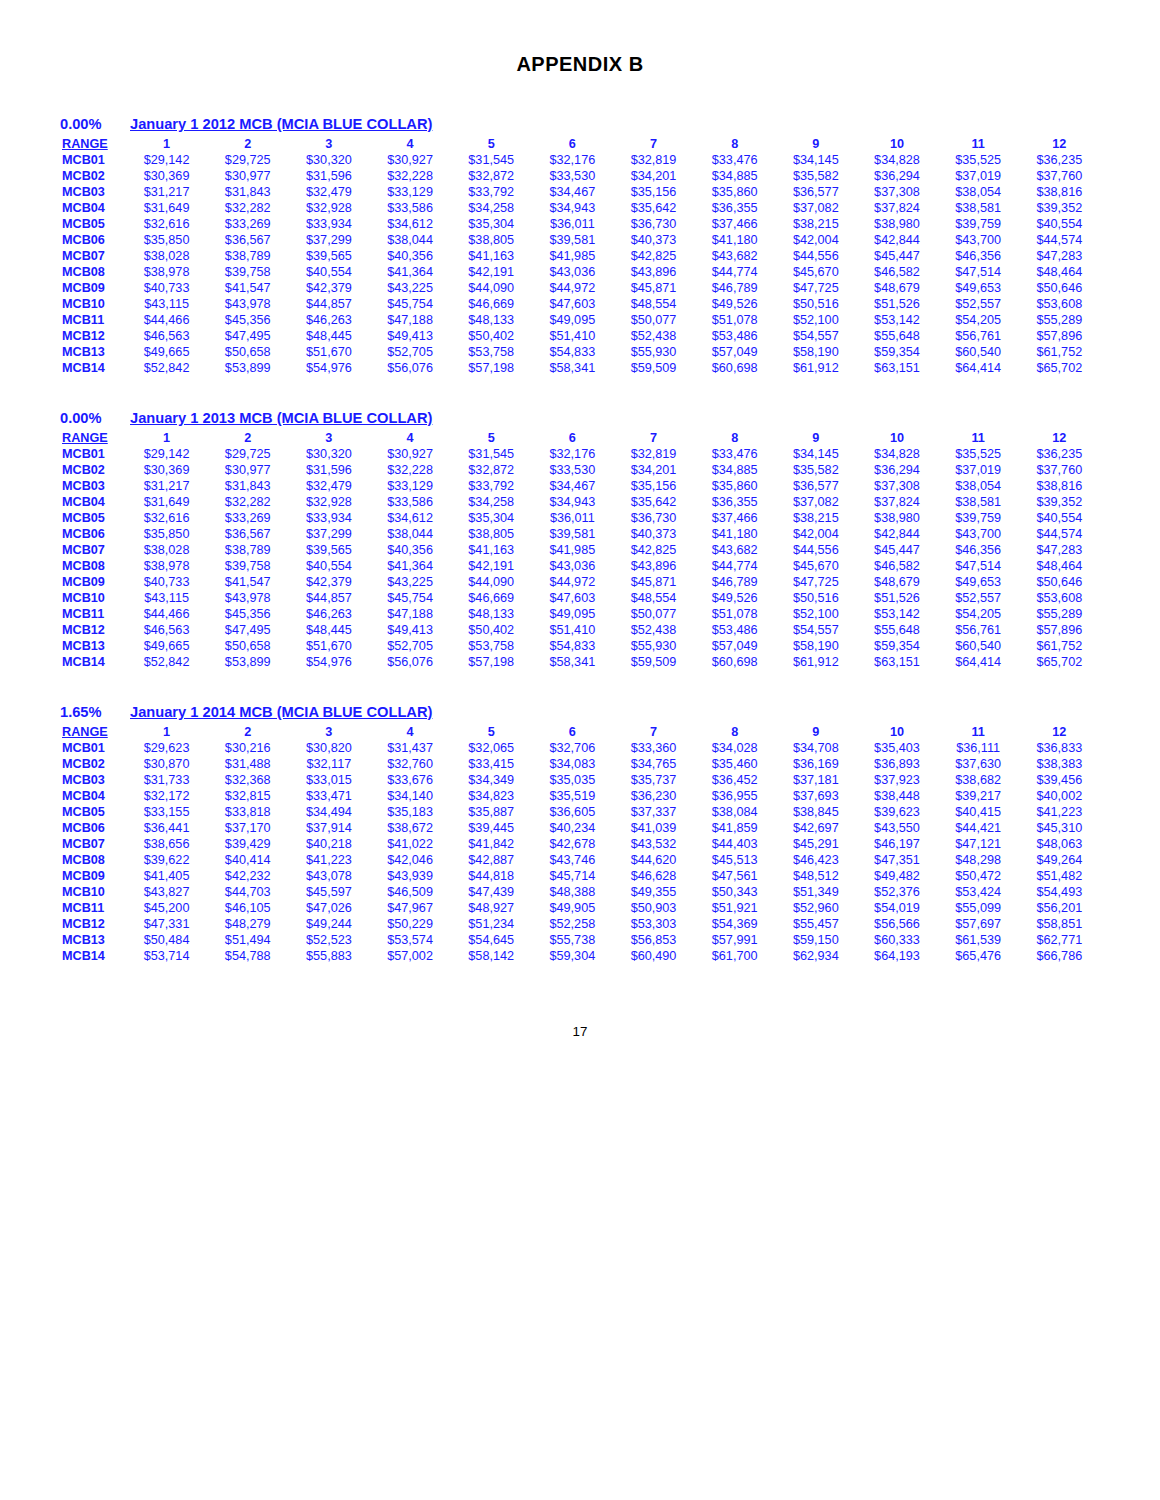APPENDIX B
0.00% January 1 2012 MCB (MCIA BLUE COLLAR)
| RANGE | 1 | 2 | 3 | 4 | 5 | 6 | 7 | 8 | 9 | 10 | 11 | 12 |
| --- | --- | --- | --- | --- | --- | --- | --- | --- | --- | --- | --- | --- |
| MCB01 | $29,142 | $29,725 | $30,320 | $30,927 | $31,545 | $32,176 | $32,819 | $33,476 | $34,145 | $34,828 | $35,525 | $36,235 |
| MCB02 | $30,369 | $30,977 | $31,596 | $32,228 | $32,872 | $33,530 | $34,201 | $34,885 | $35,582 | $36,294 | $37,019 | $37,760 |
| MCB03 | $31,217 | $31,843 | $32,479 | $33,129 | $33,792 | $34,467 | $35,156 | $35,860 | $36,577 | $37,308 | $38,054 | $38,816 |
| MCB04 | $31,649 | $32,282 | $32,928 | $33,586 | $34,258 | $34,943 | $35,642 | $36,355 | $37,082 | $37,824 | $38,581 | $39,352 |
| MCB05 | $32,616 | $33,269 | $33,934 | $34,612 | $35,304 | $36,011 | $36,730 | $37,466 | $38,215 | $38,980 | $39,759 | $40,554 |
| MCB06 | $35,850 | $36,567 | $37,299 | $38,044 | $38,805 | $39,581 | $40,373 | $41,180 | $42,004 | $42,844 | $43,700 | $44,574 |
| MCB07 | $38,028 | $38,789 | $39,565 | $40,356 | $41,163 | $41,985 | $42,825 | $43,682 | $44,556 | $45,447 | $46,356 | $47,283 |
| MCB08 | $38,978 | $39,758 | $40,554 | $41,364 | $42,191 | $43,036 | $43,896 | $44,774 | $45,670 | $46,582 | $47,514 | $48,464 |
| MCB09 | $40,733 | $41,547 | $42,379 | $43,225 | $44,090 | $44,972 | $45,871 | $46,789 | $47,725 | $48,679 | $49,653 | $50,646 |
| MCB10 | $43,115 | $43,978 | $44,857 | $45,754 | $46,669 | $47,603 | $48,554 | $49,526 | $50,516 | $51,526 | $52,557 | $53,608 |
| MCB11 | $44,466 | $45,356 | $46,263 | $47,188 | $48,133 | $49,095 | $50,077 | $51,078 | $52,100 | $53,142 | $54,205 | $55,289 |
| MCB12 | $46,563 | $47,495 | $48,445 | $49,413 | $50,402 | $51,410 | $52,438 | $53,486 | $54,557 | $55,648 | $56,761 | $57,896 |
| MCB13 | $49,665 | $50,658 | $51,670 | $52,705 | $53,758 | $54,833 | $55,930 | $57,049 | $58,190 | $59,354 | $60,540 | $61,752 |
| MCB14 | $52,842 | $53,899 | $54,976 | $56,076 | $57,198 | $58,341 | $59,509 | $60,698 | $61,912 | $63,151 | $64,414 | $65,702 |
0.00% January 1 2013 MCB (MCIA BLUE COLLAR)
| RANGE | 1 | 2 | 3 | 4 | 5 | 6 | 7 | 8 | 9 | 10 | 11 | 12 |
| --- | --- | --- | --- | --- | --- | --- | --- | --- | --- | --- | --- | --- |
| MCB01 | $29,142 | $29,725 | $30,320 | $30,927 | $31,545 | $32,176 | $32,819 | $33,476 | $34,145 | $34,828 | $35,525 | $36,235 |
| MCB02 | $30,369 | $30,977 | $31,596 | $32,228 | $32,872 | $33,530 | $34,201 | $34,885 | $35,582 | $36,294 | $37,019 | $37,760 |
| MCB03 | $31,217 | $31,843 | $32,479 | $33,129 | $33,792 | $34,467 | $35,156 | $35,860 | $36,577 | $37,308 | $38,054 | $38,816 |
| MCB04 | $31,649 | $32,282 | $32,928 | $33,586 | $34,258 | $34,943 | $35,642 | $36,355 | $37,082 | $37,824 | $38,581 | $39,352 |
| MCB05 | $32,616 | $33,269 | $33,934 | $34,612 | $35,304 | $36,011 | $36,730 | $37,466 | $38,215 | $38,980 | $39,759 | $40,554 |
| MCB06 | $35,850 | $36,567 | $37,299 | $38,044 | $38,805 | $39,581 | $40,373 | $41,180 | $42,004 | $42,844 | $43,700 | $44,574 |
| MCB07 | $38,028 | $38,789 | $39,565 | $40,356 | $41,163 | $41,985 | $42,825 | $43,682 | $44,556 | $45,447 | $46,356 | $47,283 |
| MCB08 | $38,978 | $39,758 | $40,554 | $41,364 | $42,191 | $43,036 | $43,896 | $44,774 | $45,670 | $46,582 | $47,514 | $48,464 |
| MCB09 | $40,733 | $41,547 | $42,379 | $43,225 | $44,090 | $44,972 | $45,871 | $46,789 | $47,725 | $48,679 | $49,653 | $50,646 |
| MCB10 | $43,115 | $43,978 | $44,857 | $45,754 | $46,669 | $47,603 | $48,554 | $49,526 | $50,516 | $51,526 | $52,557 | $53,608 |
| MCB11 | $44,466 | $45,356 | $46,263 | $47,188 | $48,133 | $49,095 | $50,077 | $51,078 | $52,100 | $53,142 | $54,205 | $55,289 |
| MCB12 | $46,563 | $47,495 | $48,445 | $49,413 | $50,402 | $51,410 | $52,438 | $53,486 | $54,557 | $55,648 | $56,761 | $57,896 |
| MCB13 | $49,665 | $50,658 | $51,670 | $52,705 | $53,758 | $54,833 | $55,930 | $57,049 | $58,190 | $59,354 | $60,540 | $61,752 |
| MCB14 | $52,842 | $53,899 | $54,976 | $56,076 | $57,198 | $58,341 | $59,509 | $60,698 | $61,912 | $63,151 | $64,414 | $65,702 |
1.65% January 1 2014 MCB (MCIA BLUE COLLAR)
| RANGE | 1 | 2 | 3 | 4 | 5 | 6 | 7 | 8 | 9 | 10 | 11 | 12 |
| --- | --- | --- | --- | --- | --- | --- | --- | --- | --- | --- | --- | --- |
| MCB01 | $29,623 | $30,216 | $30,820 | $31,437 | $32,065 | $32,706 | $33,360 | $34,028 | $34,708 | $35,403 | $36,111 | $36,833 |
| MCB02 | $30,870 | $31,488 | $32,117 | $32,760 | $33,415 | $34,083 | $34,765 | $35,460 | $36,169 | $36,893 | $37,630 | $38,383 |
| MCB03 | $31,733 | $32,368 | $33,015 | $33,676 | $34,349 | $35,035 | $35,737 | $36,452 | $37,181 | $37,923 | $38,682 | $39,456 |
| MCB04 | $32,172 | $32,815 | $33,471 | $34,140 | $34,823 | $35,519 | $36,230 | $36,955 | $37,693 | $38,448 | $39,217 | $40,002 |
| MCB05 | $33,155 | $33,818 | $34,494 | $35,183 | $35,887 | $36,605 | $37,337 | $38,084 | $38,845 | $39,623 | $40,415 | $41,223 |
| MCB06 | $36,441 | $37,170 | $37,914 | $38,672 | $39,445 | $40,234 | $41,039 | $41,859 | $42,697 | $43,550 | $44,421 | $45,310 |
| MCB07 | $38,656 | $39,429 | $40,218 | $41,022 | $41,842 | $42,678 | $43,532 | $44,403 | $45,291 | $46,197 | $47,121 | $48,063 |
| MCB08 | $39,622 | $40,414 | $41,223 | $42,046 | $42,887 | $43,746 | $44,620 | $45,513 | $46,423 | $47,351 | $48,298 | $49,264 |
| MCB09 | $41,405 | $42,232 | $43,078 | $43,939 | $44,818 | $45,714 | $46,628 | $47,561 | $48,512 | $49,482 | $50,472 | $51,482 |
| MCB10 | $43,827 | $44,703 | $45,597 | $46,509 | $47,439 | $48,388 | $49,355 | $50,343 | $51,349 | $52,376 | $53,424 | $54,493 |
| MCB11 | $45,200 | $46,105 | $47,026 | $47,967 | $48,927 | $49,905 | $50,903 | $51,921 | $52,960 | $54,019 | $55,099 | $56,201 |
| MCB12 | $47,331 | $48,279 | $49,244 | $50,229 | $51,234 | $52,258 | $53,303 | $54,369 | $55,457 | $56,566 | $57,697 | $58,851 |
| MCB13 | $50,484 | $51,494 | $52,523 | $53,574 | $54,645 | $55,738 | $56,853 | $57,991 | $59,150 | $60,333 | $61,539 | $62,771 |
| MCB14 | $53,714 | $54,788 | $55,883 | $57,002 | $58,142 | $59,304 | $60,490 | $61,700 | $62,934 | $64,193 | $65,476 | $66,786 |
17